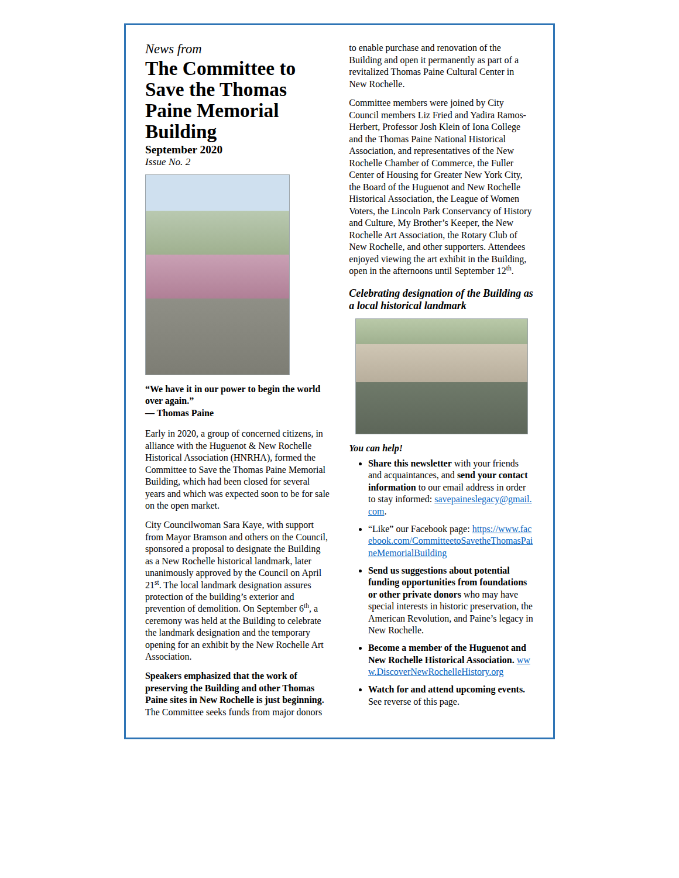News from
The Committee to Save the Thomas Paine Memorial Building
September 2020
Issue No. 2
“We have it in our power to begin the world over again.”
— Thomas Paine
Early in 2020, a group of concerned citizens, in alliance with the Huguenot & New Rochelle Historical Association (HNRHA), formed the Committee to Save the Thomas Paine Memorial Building, which had been closed for several years and which was expected soon to be for sale on the open market.
City Councilwoman Sara Kaye, with support from Mayor Bramson and others on the Council, sponsored a proposal to designate the Building as a New Rochelle historical landmark, later unanimously approved by the Council on April 21st. The local landmark designation assures protection of the building’s exterior and prevention of demolition. On September 6th, a ceremony was held at the Building to celebrate the landmark designation and the temporary opening for an exhibit by the New Rochelle Art Association.
Speakers emphasized that the work of preserving the Building and other Thomas Paine sites in New Rochelle is just beginning. The Committee seeks funds from major donors to enable purchase and renovation of the Building and open it permanently as part of a revitalized Thomas Paine Cultural Center in New Rochelle.
Committee members were joined by City Council members Liz Fried and Yadira Ramos-Herbert, Professor Josh Klein of Iona College and the Thomas Paine National Historical Association, and representatives of the New Rochelle Chamber of Commerce, the Fuller Center of Housing for Greater New York City, the Board of the Huguenot and New Rochelle Historical Association, the League of Women Voters, the Lincoln Park Conservancy of History and Culture, My Brother’s Keeper, the New Rochelle Art Association, the Rotary Club of New Rochelle, and other supporters. Attendees enjoyed viewing the art exhibit in the Building, open in the afternoons until September 12th.
Celebrating designation of the Building as a local historical landmark
You can help!
Share this newsletter with your friends and acquaintances, and send your contact information to our email address in order to stay informed: savepaineslegacy@gmail.com.
“Like” our Facebook page: https://www.facebook.com/CommitteetoSavetheThomasPaineMemorialBuilding
Send us suggestions about potential funding opportunities from foundations or other private donors who may have special interests in historic preservation, the American Revolution, and Paine’s legacy in New Rochelle.
Become a member of the Huguenot and New Rochelle Historical Association. www.DiscoverNewRochelleHistory.org
Watch for and attend upcoming events. See reverse of this page.